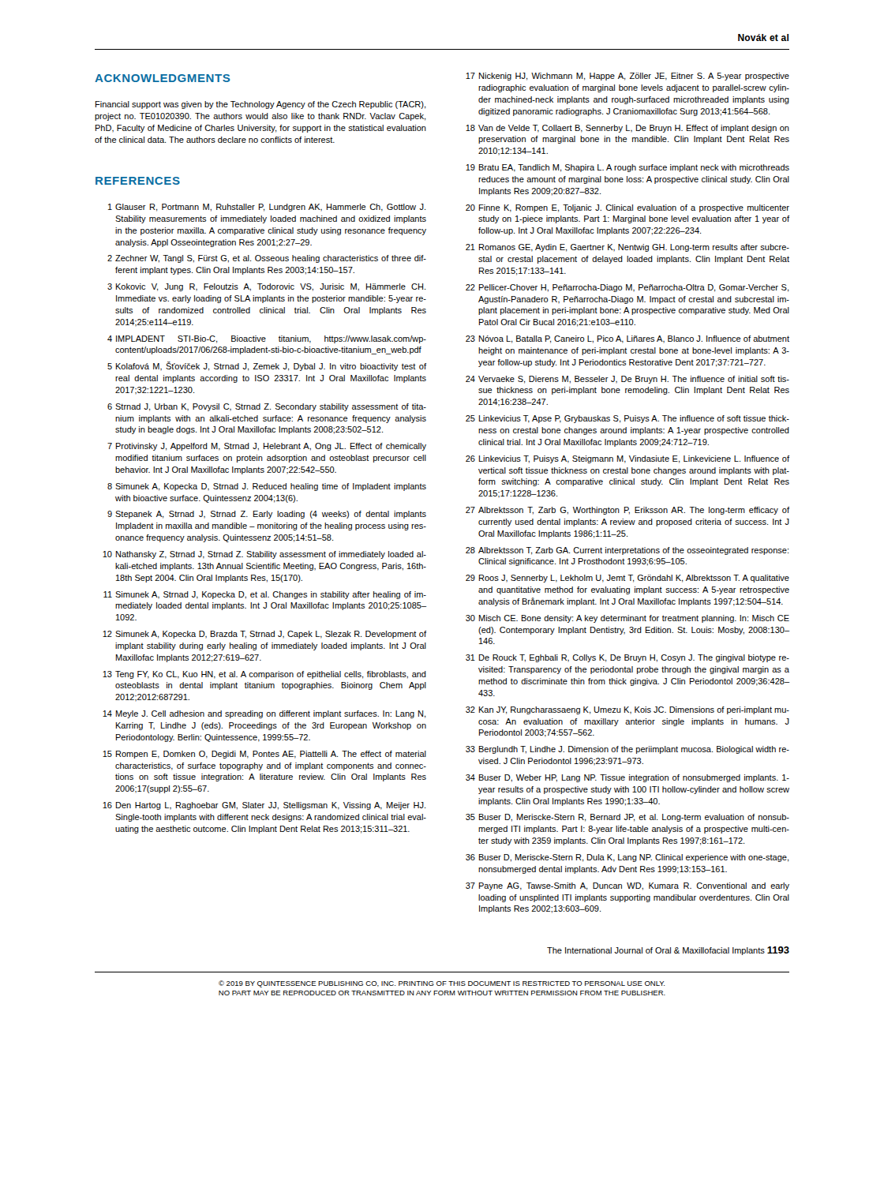Novák et al
Acknowledgments
Financial support was given by the Technology Agency of the Czech Republic (TACR), project no. TE01020390. The authors would also like to thank RNDr. Vaclav Capek, PhD, Faculty of Medicine of Charles University, for support in the statistical evaluation of the clinical data. The authors declare no conflicts of interest.
References
Glauser R, Portmann M, Ruhstaller P, Lundgren AK, Hammerle Ch, Gottlow J. Stability measurements of immediately loaded machined and oxidized implants in the posterior maxilla. A comparative clinical study using resonance frequency analysis. Appl Osseointegration Res 2001;2:27–29.
Zechner W, Tangl S, Fürst G, et al. Osseous healing characteristics of three different implant types. Clin Oral Implants Res 2003;14:150–157.
Kokovic V, Jung R, Feloutzis A, Todorovic VS, Jurisic M, Hämmerle CH. Immediate vs. early loading of SLA implants in the posterior mandible: 5-year results of randomized controlled clinical trial. Clin Oral Implants Res 2014;25:e114–e119.
IMPLADENT STI-Bio-C, Bioactive titanium, https://www.lasak.com/wp-content/uploads/2017/06/268-impladent-sti-bio-c-bioactive-titanium_en_web.pdf
Kolafová M, Šťovíček J, Strnad J, Zemek J, Dybal J. In vitro bioactivity test of real dental implants according to ISO 23317. Int J Oral Maxillofac Implants 2017;32:1221–1230.
Strnad J, Urban K, Povysil C, Strnad Z. Secondary stability assessment of titanium implants with an alkali-etched surface: A resonance frequency analysis study in beagle dogs. Int J Oral Maxillofac Implants 2008;23:502–512.
Protivinsky J, Appelford M, Strnad J, Helebrant A, Ong JL. Effect of chemically modified titanium surfaces on protein adsorption and osteoblast precursor cell behavior. Int J Oral Maxillofac Implants 2007;22:542–550.
Simunek A, Kopecka D, Strnad J. Reduced healing time of Impladent implants with bioactive surface. Quintessenz 2004;13(6).
Stepanek A, Strnad J, Strnad Z. Early loading (4 weeks) of dental implants Impladent in maxilla and mandible – monitoring of the healing process using resonance frequency analysis. Quintessenz 2005;14:51–58.
Nathansky Z, Strnad J, Strnad Z. Stability assessment of immediately loaded alkali-etched implants. 13th Annual Scientific Meeting, EAO Congress, Paris, 16th-18th Sept 2004. Clin Oral Implants Res, 15(170).
Simunek A, Strnad J, Kopecka D, et al. Changes in stability after healing of immediately loaded dental implants. Int J Oral Maxillofac Implants 2010;25:1085–1092.
Simunek A, Kopecka D, Brazda T, Strnad J, Capek L, Slezak R. Development of implant stability during early healing of immediately loaded implants. Int J Oral Maxillofac Implants 2012;27:619–627.
Teng FY, Ko CL, Kuo HN, et al. A comparison of epithelial cells, fibroblasts, and osteoblasts in dental implant titanium topographies. Bioinorg Chem Appl 2012;2012:687291.
Meyle J. Cell adhesion and spreading on different implant surfaces. In: Lang N, Karring T, Lindhe J (eds). Proceedings of the 3rd European Workshop on Periodontology. Berlin: Quintessence, 1999:55–72.
Rompen E, Domken O, Degidi M, Pontes AE, Piattelli A. The effect of material characteristics, of surface topography and of implant components and connections on soft tissue integration: A literature review. Clin Oral Implants Res 2006;17(suppl 2):55–67.
Den Hartog L, Raghoebar GM, Slater JJ, Stelligsman K, Vissing A, Meijer HJ. Single-tooth implants with different neck designs: A randomized clinical trial evaluating the aesthetic outcome. Clin Implant Dent Relat Res 2013;15:311–321.
Nickenig HJ, Wichmann M, Happe A, Zöller JE, Eitner S. A 5-year prospective radiographic evaluation of marginal bone levels adjacent to parallel-screw cylinder machined-neck implants and rough-surfaced microthreaded implants using digitized panoramic radiographs. J Craniomaxillofac Surg 2013;41:564–568.
Van de Velde T, Collaert B, Sennerby L, De Bruyn H. Effect of implant design on preservation of marginal bone in the mandible. Clin Implant Dent Relat Res 2010;12:134–141.
Bratu EA, Tandlich M, Shapira L. A rough surface implant neck with microthreads reduces the amount of marginal bone loss: A prospective clinical study. Clin Oral Implants Res 2009;20:827–832.
Finne K, Rompen E, Toljanic J. Clinical evaluation of a prospective multicenter study on 1-piece implants. Part 1: Marginal bone level evaluation after 1 year of follow-up. Int J Oral Maxillofac Implants 2007;22:226–234.
Romanos GE, Aydin E, Gaertner K, Nentwig GH. Long-term results after subcrestal or crestal placement of delayed loaded implants. Clin Implant Dent Relat Res 2015;17:133–141.
Pellicer-Chover H, Peñarrocha-Diago M, Peñarrocha-Oltra D, Gomar-Vercher S, Agustín-Panadero R, Peñarrocha-Diago M. Impact of crestal and subcrestal implant placement in peri-implant bone: A prospective comparative study. Med Oral Patol Oral Cir Bucal 2016;21:e103–e110.
Nóvoa L, Batalla P, Caneiro L, Pico A, Liñares A, Blanco J. Influence of abutment height on maintenance of peri-implant crestal bone at bone-level implants: A 3-year follow-up study. Int J Periodontics Restorative Dent 2017;37:721–727.
Vervaeke S, Dierens M, Besseler J, De Bruyn H. The influence of initial soft tissue thickness on peri-implant bone remodeling. Clin Implant Dent Relat Res 2014;16:238–247.
Linkevicius T, Apse P, Grybauskas S, Puisys A. The influence of soft tissue thickness on crestal bone changes around implants: A 1-year prospective controlled clinical trial. Int J Oral Maxillofac Implants 2009;24:712–719.
Linkevicius T, Puisys A, Steigmann M, Vindasiute E, Linkeviciene L. Influence of vertical soft tissue thickness on crestal bone changes around implants with platform switching: A comparative clinical study. Clin Implant Dent Relat Res 2015;17:1228–1236.
Albrektsson T, Zarb G, Worthington P, Eriksson AR. The long-term efficacy of currently used dental implants: A review and proposed criteria of success. Int J Oral Maxillofac Implants 1986;1:11–25.
Albrektsson T, Zarb GA. Current interpretations of the osseointegrated response: Clinical significance. Int J Prosthodont 1993;6:95–105.
Roos J, Sennerby L, Lekholm U, Jemt T, Gröndahl K, Albrektsson T. A qualitative and quantitative method for evaluating implant success: A 5-year retrospective analysis of Brånemark implant. Int J Oral Maxillofac Implants 1997;12:504–514.
Misch CE. Bone density: A key determinant for treatment planning. In: Misch CE (ed). Contemporary Implant Dentistry, 3rd Edition. St. Louis: Mosby, 2008:130–146.
De Rouck T, Eghbali R, Collys K, De Bruyn H, Cosyn J. The gingival biotype revisited: Transparency of the periodontal probe through the gingival margin as a method to discriminate thin from thick gingiva. J Clin Periodontol 2009;36:428–433.
Kan JY, Rungcharassaeng K, Umezu K, Kois JC. Dimensions of peri-implant mucosa: An evaluation of maxillary anterior single implants in humans. J Periodontol 2003;74:557–562.
Berglundh T, Lindhe J. Dimension of the periimplant mucosa. Biological width revised. J Clin Periodontol 1996;23:971–973.
Buser D, Weber HP, Lang NP. Tissue integration of nonsubmerged implants. 1-year results of a prospective study with 100 ITI hollow-cylinder and hollow screw implants. Clin Oral Implants Res 1990;1:33–40.
Buser D, Meriscke-Stern R, Bernard JP, et al. Long-term evaluation of nonsubmerged ITI implants. Part I: 8-year life-table analysis of a prospective multi-center study with 2359 implants. Clin Oral Implants Res 1997;8:161–172.
Buser D, Meriscke-Stern R, Dula K, Lang NP. Clinical experience with one-stage, nonsubmerged dental implants. Adv Dent Res 1999;13:153–161.
Payne AG, Tawse-Smith A, Duncan WD, Kumara R. Conventional and early loading of unsplinted ITI implants supporting mandibular overdentures. Clin Oral Implants Res 2002;13:603–609.
The International Journal of Oral & Maxillofacial Implants 1193
© 2019 BY QUINTESSENCE PUBLISHING CO, INC. PRINTING OF THIS DOCUMENT IS RESTRICTED TO PERSONAL USE ONLY.
NO PART MAY BE REPRODUCED OR TRANSMITTED IN ANY FORM WITHOUT WRITTEN PERMISSION FROM THE PUBLISHER.